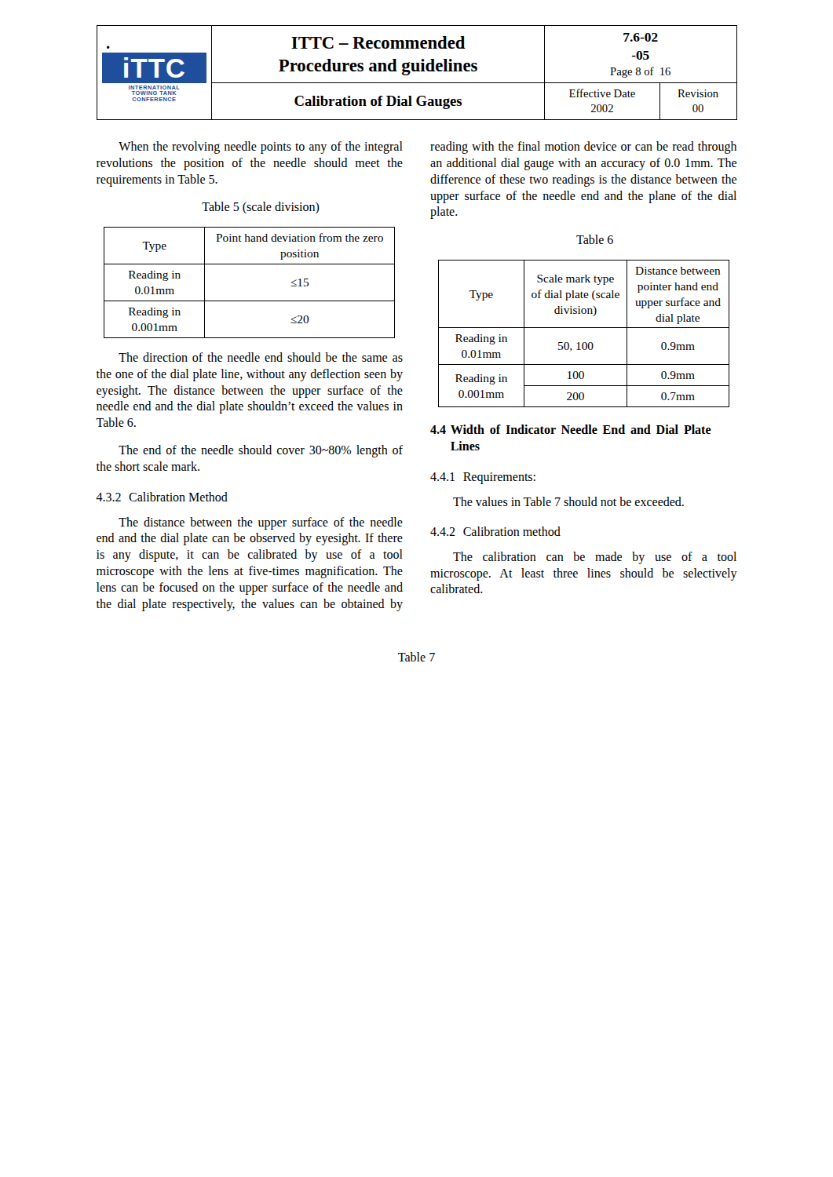| • iTTC INTERNATIONAL TOWING TANK CONFERENCE | ITTC – Recommended Procedures and guidelines | 7.6-02 -05 Page 8 of 16 |
| Calibration of Dial Gauges | Effective Date 2002 | Revision 00 |
When the revolving needle points to any of the integral revolutions the position of the needle should meet the requirements in Table 5.
Table 5 (scale division)
| Type | Point hand deviation from the zero position |
| Reading in 0.01mm | ≤15 |
| Reading in 0.001mm | ≤20 |
The direction of the needle end should be the same as the one of the dial plate line, without any deflection seen by eyesight. The distance between the upper surface of the needle end and the dial plate shouldn’t exceed the values in Table 6.
The end of the needle should cover 30~80% length of the short scale mark.
4.3.2 Calibration Method
The distance between the upper surface of the needle end and the dial plate can be observed by eyesight. If there is any dispute, it can be calibrated by use of a tool microscope with the lens at five-times magnification. The lens can be focused on the upper surface of the needle and the dial plate respectively, the values can be obtained by reading with the final motion device or can be read through an additional dial gauge with an accuracy of 0.0 1mm. The difference of these two readings is the distance between the upper surface of the needle end and the plane of the dial plate.
Table 6
| Type | Scale mark type of dial plate (scale division) | Distance between pointer hand end upper surface and dial plate |
| Reading in 0.01mm | 50, 100 | 0.9mm |
| Reading in 0.001mm | 100 | 0.9mm |
| 200 | 0.7mm |
4.4 Width of Indicator Needle End and Dial Plate Lines
4.4.1 Requirements:
The values in Table 7 should not be exceeded.
4.4.2 Calibration method
The calibration can be made by use of a tool microscope. At least three lines should be selectively calibrated.
Table 7